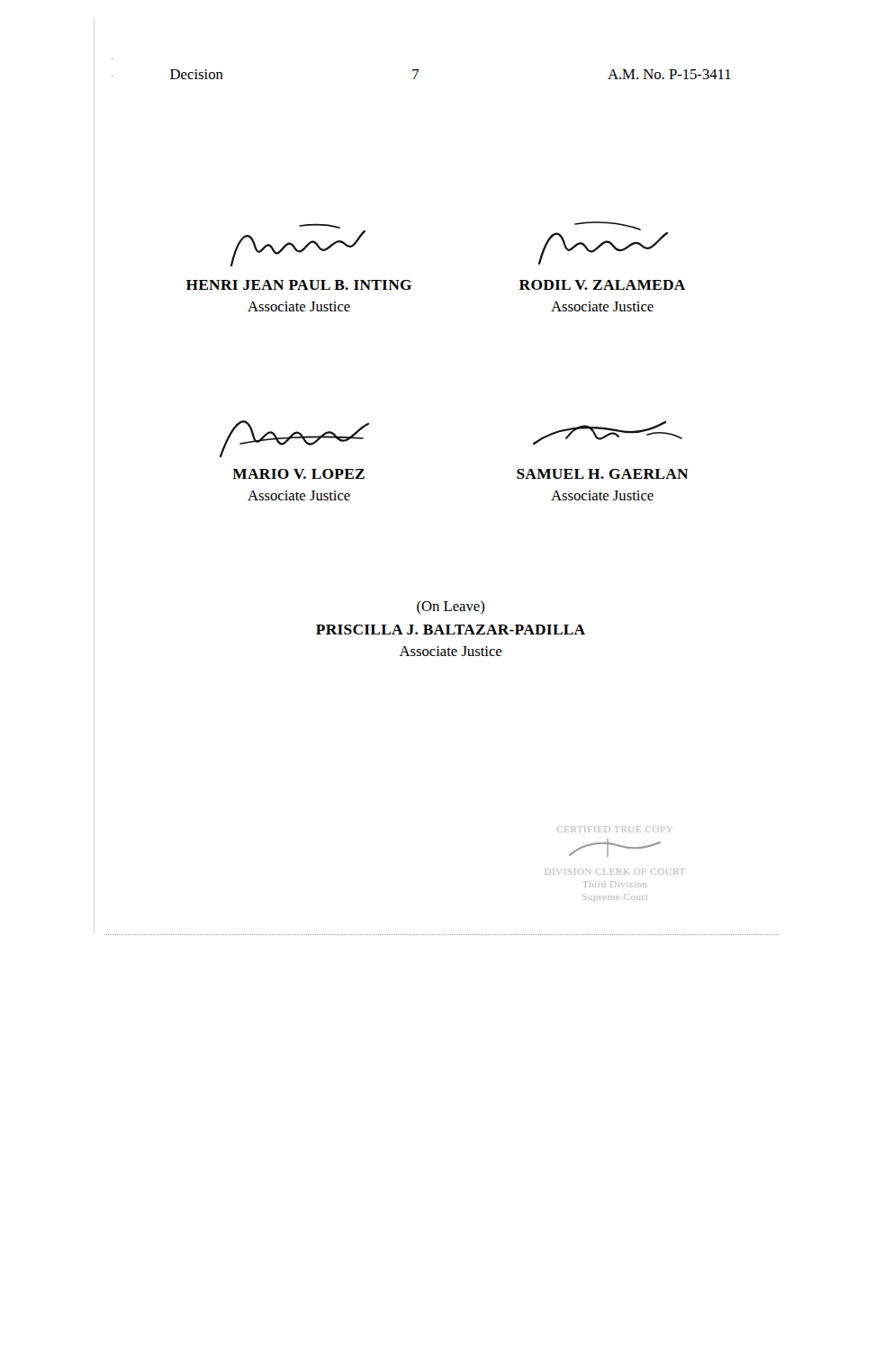.
.
Decision
7
A.M. No. P-15-3411
Henri Jean Paul B. Inting
Associate Justice
Rodil V. Zalameda
Associate Justice
Mario V. Lopez
Associate Justice
Samuel H. Gaerlan
Associate Justice
(On Leave)
Priscilla J. Baltazar-Padilla
Associate Justice
CERTIFIED TRUE COPY
DIVISION CLERK OF COURT
Third Division
Supreme Court